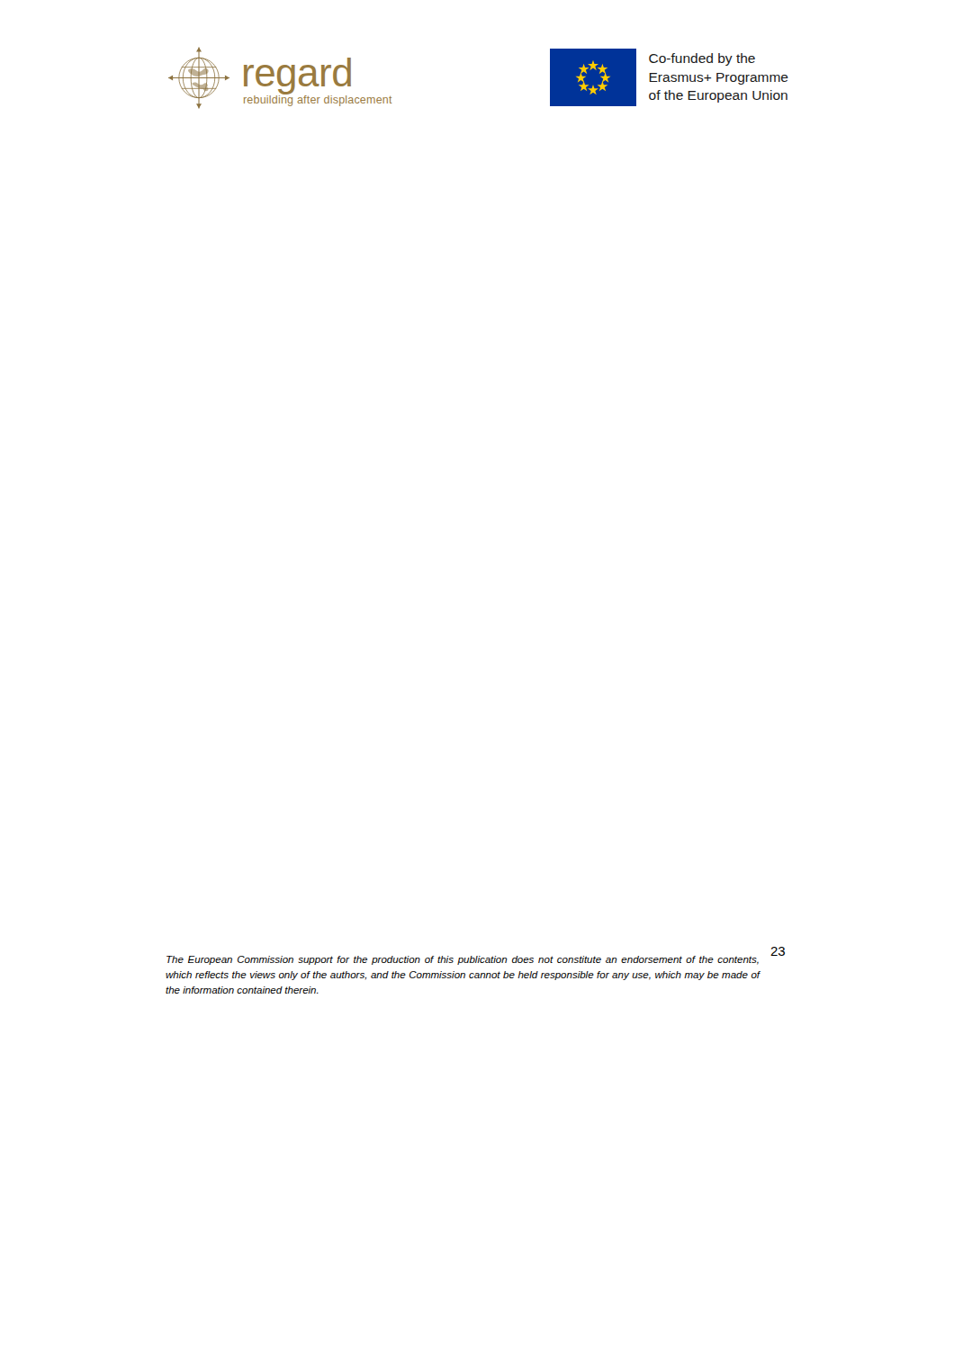regard
rebuilding after displacement
Co-funded by the
Erasmus+ Programme
of the European Union
The European Commission support for the production of this publication does not constitute an endorsement of the contents, which reflects the views only of the authors, and the Commission cannot be held responsible for any use, which may be made of the information contained therein.
23